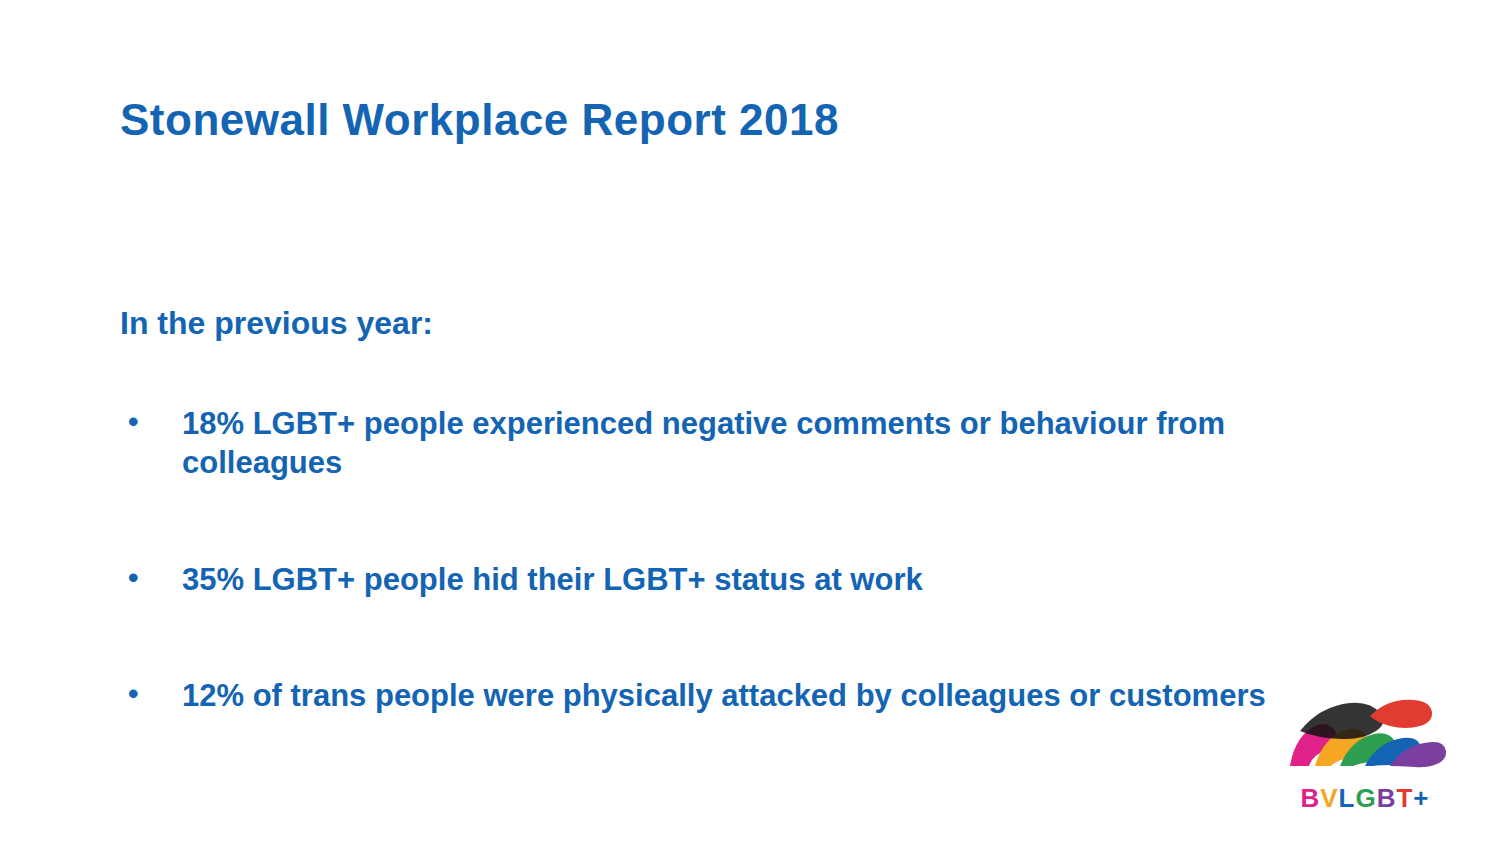Stonewall Workplace Report 2018
In the previous year:
18% LGBT+ people experienced negative comments or behaviour from colleagues
35% LGBT+ people hid their LGBT+ status at work
12% of trans people were physically attacked by colleagues or customers
BVLGBT+